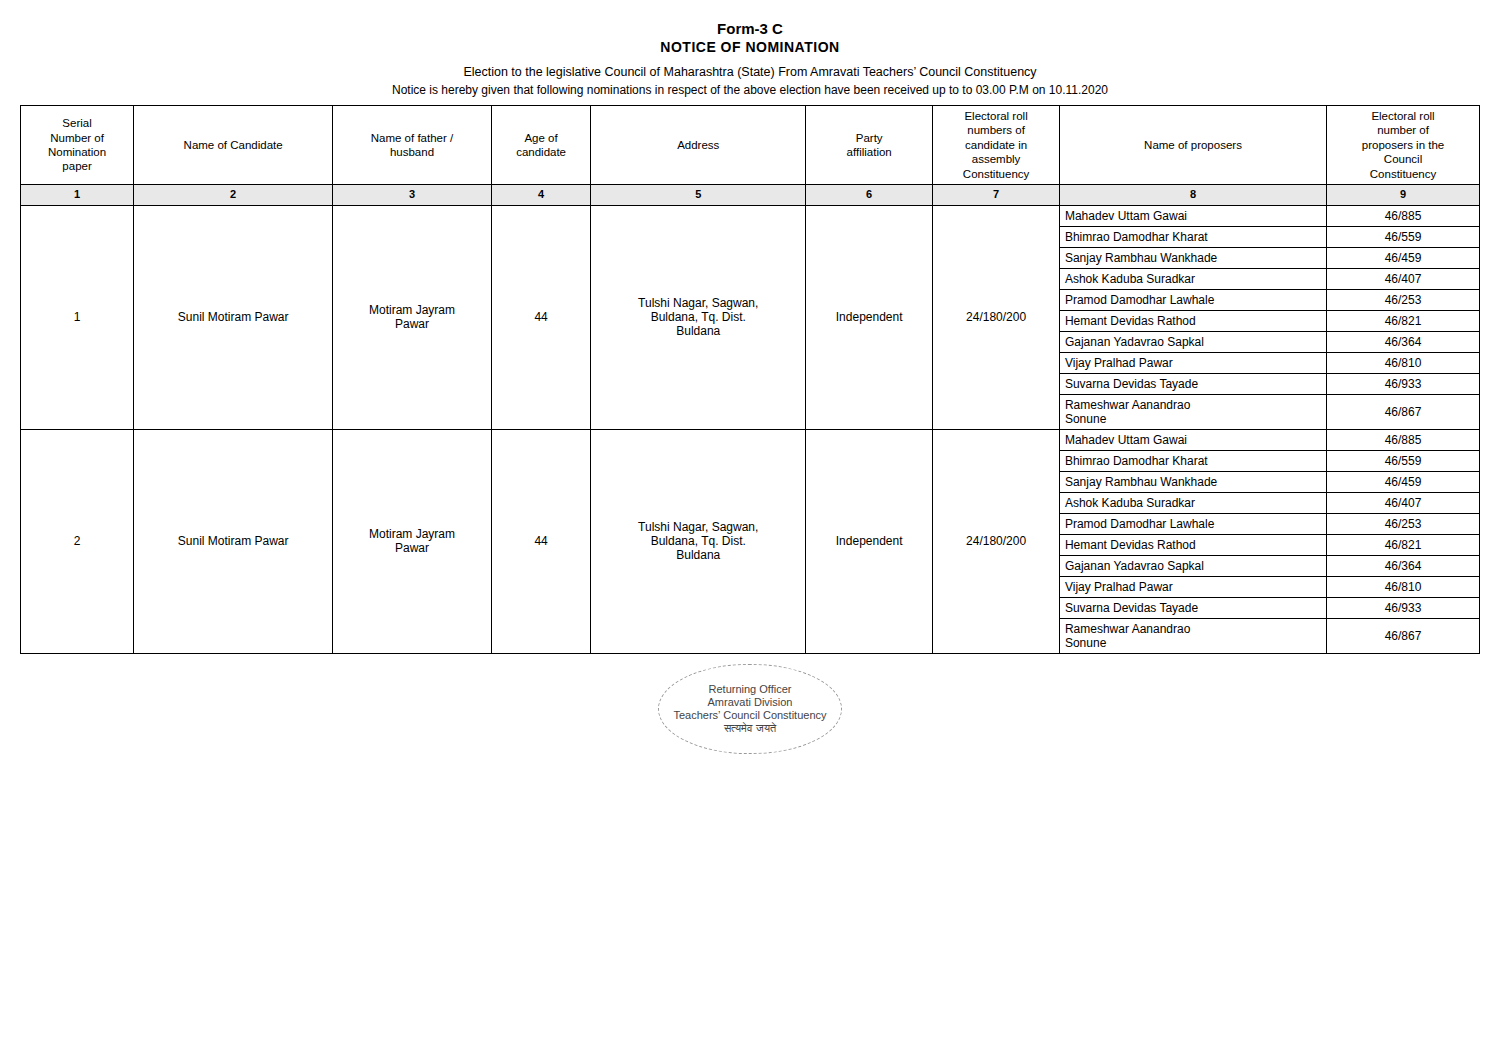Form-3 C
NOTICE OF NOMINATION
Election to the legislative Council of Maharashtra (State) From Amravati Teachers’ Council Constituency
Notice is hereby given that following nominations in respect of the above election have been received up to to 03.00 P.M on 10.11.2020
| Serial Number of Nomination paper | Name of Candidate | Name of father / husband | Age of candidate | Address | Party affiliation | Electoral roll numbers of candidate in assembly Constituency | Name of proposers | Electoral roll number of proposers in the Council Constituency |
| --- | --- | --- | --- | --- | --- | --- | --- | --- |
| 1 | 2 | 3 | 4 | 5 | 6 | 7 | 8 | 9 |
| 1 | Sunil Motiram Pawar | Motiram Jayram Pawar | 44 | Tulshi Nagar, Sagwan, Buldana, Tq. Dist. Buldana | Independent | 24/180/200 | Mahadev Uttam Gawai | 46/885 |
| Bhimrao Damodhar Kharat | 46/559 |
| Sanjay Rambhau Wankhade | 46/459 |
| Ashok Kaduba Suradkar | 46/407 |
| Pramod Damodhar Lawhale | 46/253 |
| Hemant Devidas Rathod | 46/821 |
| Gajanan Yadavrao Sapkal | 46/364 |
| Vijay Pralhad Pawar | 46/810 |
| Suvarna Devidas Tayade | 46/933 |
| Rameshwar Aanandrao Sonune | 46/867 |
| 2 | Sunil Motiram Pawar | Motiram Jayram Pawar | 44 | Tulshi Nagar, Sagwan, Buldana, Tq. Dist. Buldana | Independent | 24/180/200 | Mahadev Uttam Gawai | 46/885 |
| Bhimrao Damodhar Kharat | 46/559 |
| Sanjay Rambhau Wankhade | 46/459 |
| Ashok Kaduba Suradkar | 46/407 |
| Pramod Damodhar Lawhale | 46/253 |
| Hemant Devidas Rathod | 46/821 |
| Gajanan Yadavrao Sapkal | 46/364 |
| Vijay Pralhad Pawar | 46/810 |
| Suvarna Devidas Tayade | 46/933 |
| Rameshwar Aanandrao Sonune | 46/867 |
Returning Officer
Amravati Division
Teachers’ Council Constituency
सत्यमेव जयते